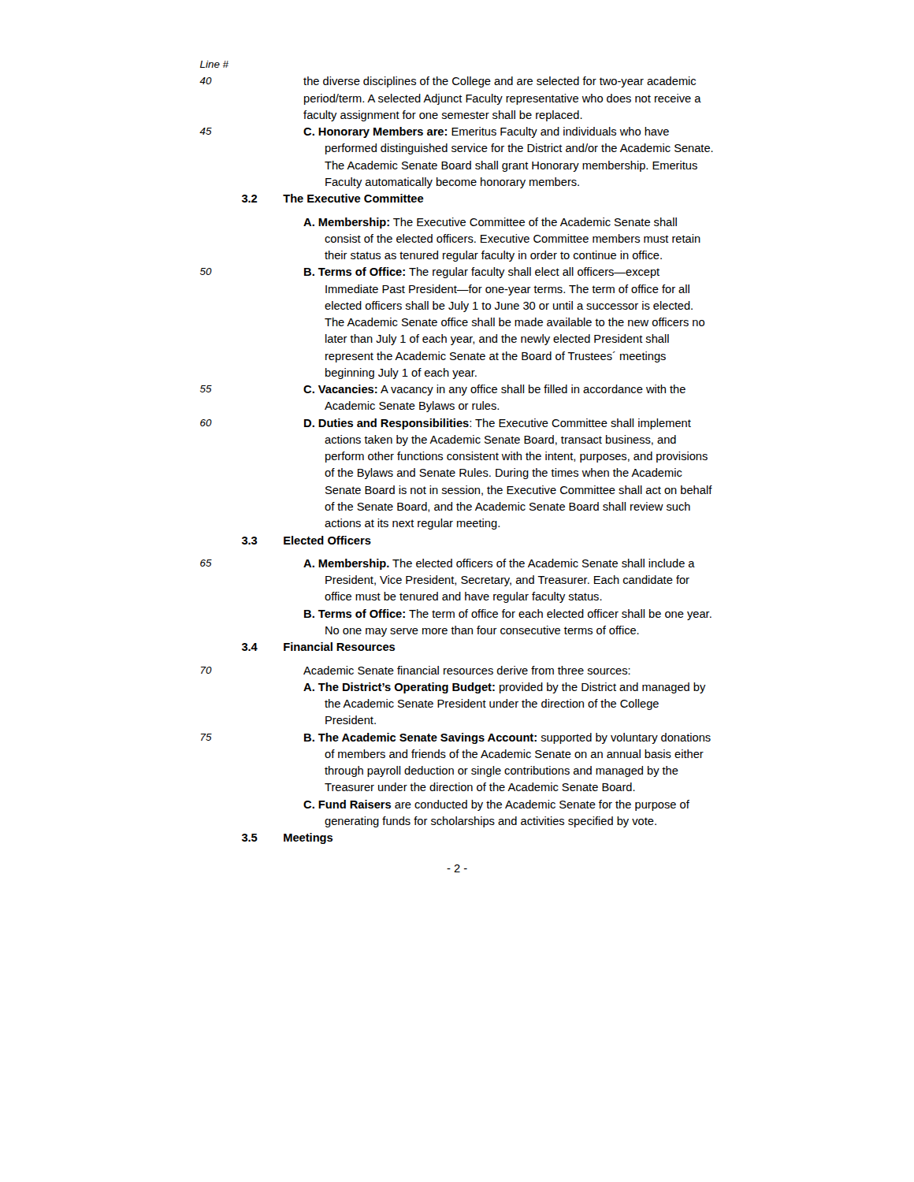Line #
| 40 | | the diverse disciplines of the College and are selected for two-year academic period/term. A selected Adjunct Faculty representative who does not receive a faculty assignment for one semester shall be replaced. |
| 45 | | C. Honorary Members are: Emeritus Faculty and individuals who have performed distinguished service for the District and/or the Academic Senate. The Academic Senate Board shall grant Honorary membership. Emeritus Faculty automatically become honorary members. |
| | 3.2 | The Executive Committee |
| | | A. Membership: The Executive Committee of the Academic Senate shall consist of the elected officers. Executive Committee members must retain their status as tenured regular faculty in order to continue in office. |
| 50 | | B. Terms of Office: The regular faculty shall elect all officers—except Immediate Past President—for one-year terms. The term of office for all elected officers shall be July 1 to June 30 or until a successor is elected. The Academic Senate office shall be made available to the new officers no later than July 1 of each year, and the newly elected President shall represent the Academic Senate at the Board of Trustees´ meetings beginning July 1 of each year. |
| 55 | | C. Vacancies: A vacancy in any office shall be filled in accordance with the Academic Senate Bylaws or rules. |
| 60 | | D. Duties and Responsibilities : The Executive Committee shall implement actions taken by the Academic Senate Board, transact business, and perform other functions consistent with the intent, purposes, and provisions of the Bylaws and Senate Rules. During the times when the Academic Senate Board is not in session, the Executive Committee shall act on behalf of the Senate Board, and the Academic Senate Board shall review such actions at its next regular meeting. |
| | 3.3 | Elected Officers |
| 65 | | A. Membership. The elected officers of the Academic Senate shall include a President, Vice President, Secretary, and Treasurer. Each candidate for office must be tenured and have regular faculty status. |
| | | B. Terms of Office: The term of office for each elected officer shall be one year. No one may serve more than four consecutive terms of office. |
| | 3.4 | Financial Resources |
| 70 | | Academic Senate financial resources derive from three sources: |
| | | A. The District’s Operating Budget: provided by the District and managed by the Academic Senate President under the direction of the College President. |
| 75 | | B. The Academic Senate Savings Account: supported by voluntary donations of members and friends of the Academic Senate on an annual basis either through payroll deduction or single contributions and managed by the Treasurer under the direction of the Academic Senate Board. |
| | | C. Fund Raisers are conducted by the Academic Senate for the purpose of generating funds for scholarships and activities specified by vote. |
| | 3.5 | Meetings |
- 2 -